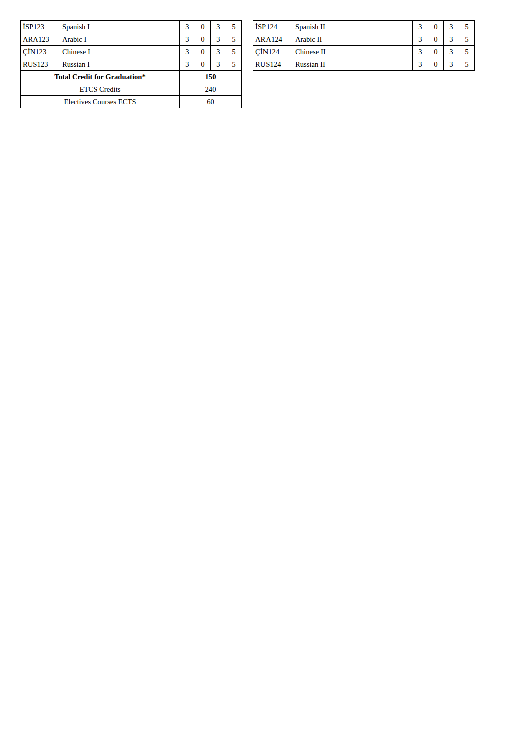| İSP123 | Spanish I | 3 | 0 | 3 | 5 | | İSP124 | Spanish II | 3 | 0 | 3 | 5 |
| ARA123 | Arabic I | 3 | 0 | 3 | 5 | | ARA124 | Arabic II | 3 | 0 | 3 | 5 |
| ÇİN123 | Chinese I | 3 | 0 | 3 | 5 | | ÇİN124 | Chinese II | 3 | 0 | 3 | 5 |
| RUS123 | Russian I | 3 | 0 | 3 | 5 | | RUS124 | Russian II | 3 | 0 | 3 | 5 |
| Total Credit for Graduation* | 150 | | |
| ETCS Credits | 240 | | |
| Electives Courses ECTS | 60 | | |